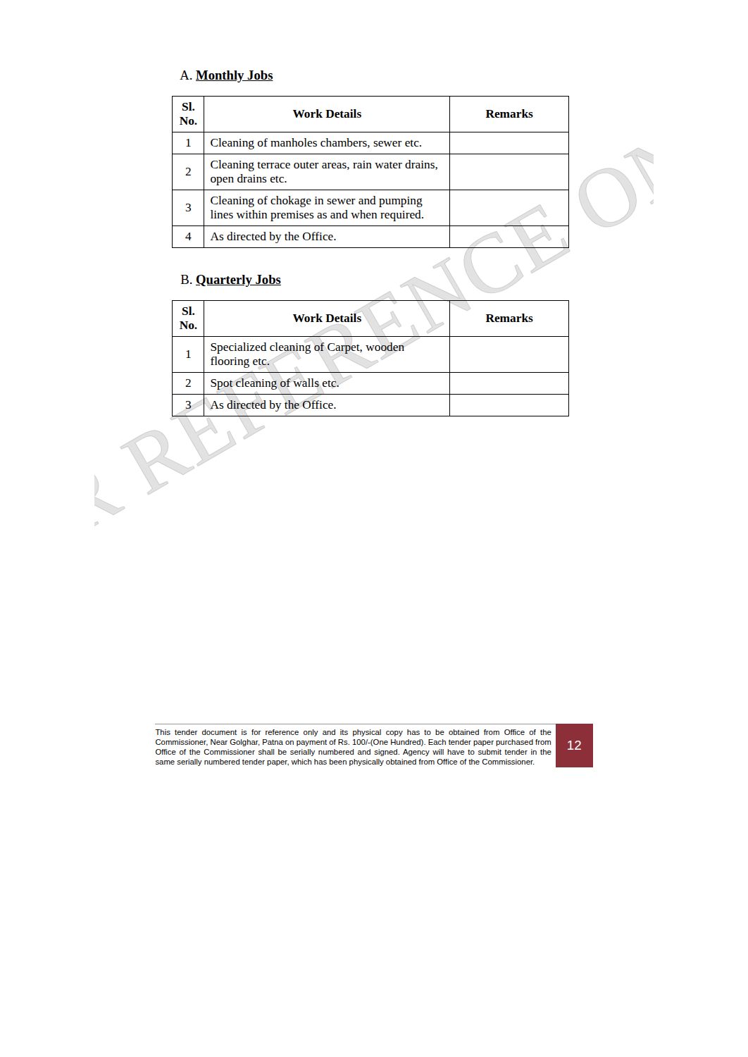FOR REFERENCE ONLY
Monthly Jobs
| Sl. No. | Work Details | Remarks |
| --- | --- | --- |
| 1 | Cleaning of manholes chambers, sewer etc. | |
| 2 | Cleaning terrace outer areas, rain water drains, open drains etc. | |
| 3 | Cleaning of chokage in sewer and pumping lines within premises as and when required. | |
| 4 | As directed by the Office. | |
Quarterly Jobs
| Sl. No. | Work Details | Remarks |
| --- | --- | --- |
| 1 | Specialized cleaning of Carpet, wooden flooring etc. | |
| 2 | Spot cleaning of walls etc. | |
| 3 | As directed by the Office. | |
This tender document is for reference only and its physical copy has to be obtained from Office of the Commissioner, Near Golghar, Patna on payment of Rs. 100/-(One Hundred). Each tender paper purchased from Office of the Commissioner shall be serially numbered and signed. Agency will have to submit tender in the same serially numbered tender paper, which has been physically obtained from Office of the Commissioner.
12